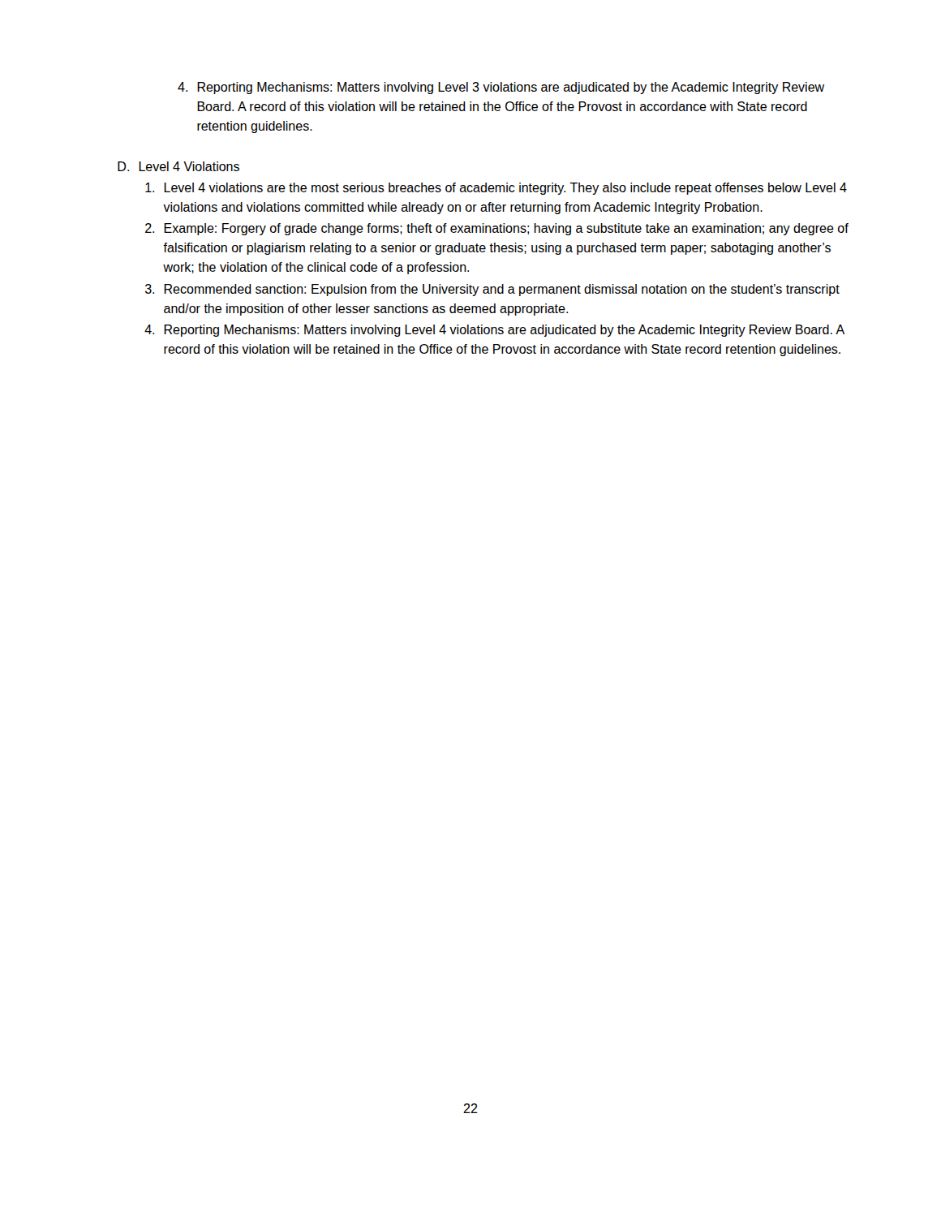Reporting Mechanisms: Matters involving Level 3 violations are adjudicated by the Academic Integrity Review Board. A record of this violation will be retained in the Office of the Provost in accordance with State record retention guidelines.
Level 4 Violations
Level 4 violations are the most serious breaches of academic integrity. They also include repeat offenses below Level 4 violations and violations committed while already on or after returning from Academic Integrity Probation.
Example: Forgery of grade change forms; theft of examinations; having a substitute take an examination; any degree of falsification or plagiarism relating to a senior or graduate thesis; using a purchased term paper; sabotaging another’s work; the violation of the clinical code of a profession.
Recommended sanction: Expulsion from the University and a permanent dismissal notation on the student’s transcript and/or the imposition of other lesser sanctions as deemed appropriate.
Reporting Mechanisms: Matters involving Level 4 violations are adjudicated by the Academic Integrity Review Board. A record of this violation will be retained in the Office of the Provost in accordance with State record retention guidelines.
22